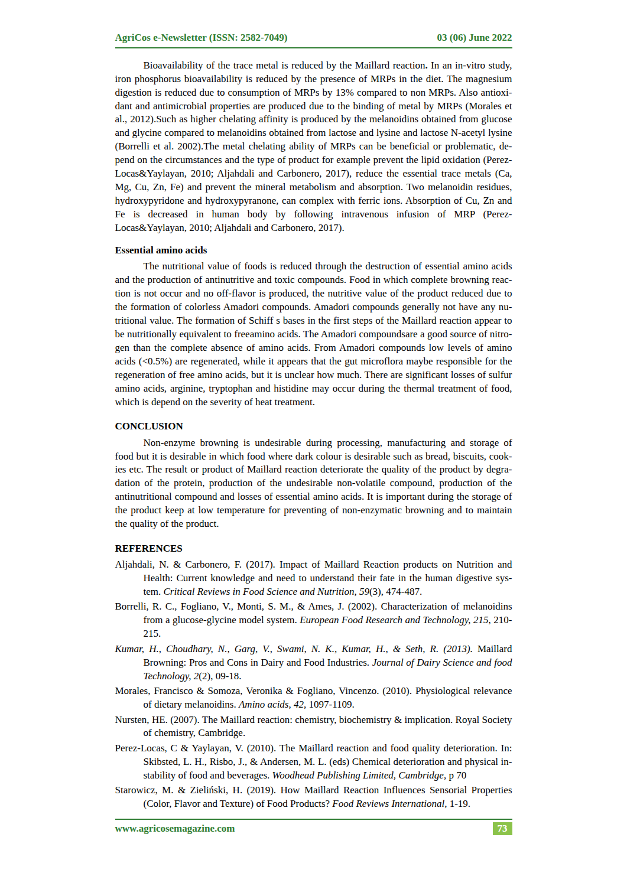AgriCos e-Newsletter (ISSN: 2582-7049)
03 (06) June 2022
Bioavailability of the trace metal is reduced by the Maillard reaction. In an in-vitro study, iron phosphorus bioavailability is reduced by the presence of MRPs in the diet. The magnesium digestion is reduced due to consumption of MRPs by 13% compared to non MRPs. Also antioxidant and antimicrobial properties are produced due to the binding of metal by MRPs (Morales et al., 2012).Such as higher chelating affinity is produced by the melanoidins obtained from glucose and glycine compared to melanoidins obtained from lactose and lysine and lactose N-acetyl lysine (Borrelli et al. 2002).The metal chelating ability of MRPs can be beneficial or problematic, depend on the circumstances and the type of product for example prevent the lipid oxidation (Perez-Locas&Yaylayan, 2010; Aljahdali and Carbonero, 2017), reduce the essential trace metals (Ca, Mg, Cu, Zn, Fe) and prevent the mineral metabolism and absorption. Two melanoidin residues, hydroxypyridone and hydroxypyranone, can complex with ferric ions. Absorption of Cu, Zn and Fe is decreased in human body by following intravenous infusion of MRP (Perez-Locas&Yaylayan, 2010; Aljahdali and Carbonero, 2017).
Essential amino acids
The nutritional value of foods is reduced through the destruction of essential amino acids and the production of antinutritive and toxic compounds. Food in which complete browning reaction is not occur and no off-flavor is produced, the nutritive value of the product reduced due to the formation of colorless Amadori compounds. Amadori compounds generally not have any nutritional value. The formation of Schiff s bases in the first steps of the Maillard reaction appear to be nutritionally equivalent to freeamino acids. The Amadori compoundsare a good source of nitrogen than the complete absence of amino acids. From Amadori compounds low levels of amino acids (<0.5%) are regenerated, while it appears that the gut microflora maybe responsible for the regeneration of free amino acids, but it is unclear how much. There are significant losses of sulfur amino acids, arginine, tryptophan and histidine may occur during the thermal treatment of food, which is depend on the severity of heat treatment.
CONCLUSION
Non-enzyme browning is undesirable during processing, manufacturing and storage of food but it is desirable in which food where dark colour is desirable such as bread, biscuits, cookies etc. The result or product of Maillard reaction deteriorate the quality of the product by degradation of the protein, production of the undesirable non-volatile compound, production of the antinutritional compound and losses of essential amino acids. It is important during the storage of the product keep at low temperature for preventing of non-enzymatic browning and to maintain the quality of the product.
REFERENCES
Aljahdali, N. & Carbonero, F. (2017). Impact of Maillard Reaction products on Nutrition and Health: Current knowledge and need to understand their fate in the human digestive system. Critical Reviews in Food Science and Nutrition, 59(3), 474-487.
Borrelli, R. C., Fogliano, V., Monti, S. M., & Ames, J. (2002). Characterization of melanoidins from a glucose-glycine model system. European Food Research and Technology, 215, 210-215.
Kumar, H., Choudhary, N., Garg, V., Swami, N. K., Kumar, H., & Seth, R. (2013). Maillard Browning: Pros and Cons in Dairy and Food Industries. Journal of Dairy Science and food Technology, 2(2), 09-18.
Morales, Francisco & Somoza, Veronika & Fogliano, Vincenzo. (2010). Physiological relevance of dietary melanoidins. Amino acids, 42, 1097-1109.
Nursten, HE. (2007). The Maillard reaction: chemistry, biochemistry & implication. Royal Society of chemistry, Cambridge.
Perez-Locas, C & Yaylayan, V. (2010). The Maillard reaction and food quality deterioration. In: Skibsted, L. H., Risbo, J., & Andersen, M. L. (eds) Chemical deterioration and physical instability of food and beverages. Woodhead Publishing Limited, Cambridge, p 70
Starowicz, M. & Zieliński, H. (2019). How Maillard Reaction Influences Sensorial Properties (Color, Flavor and Texture) of Food Products? Food Reviews International, 1-19.
www.agricosemagazine.com
73